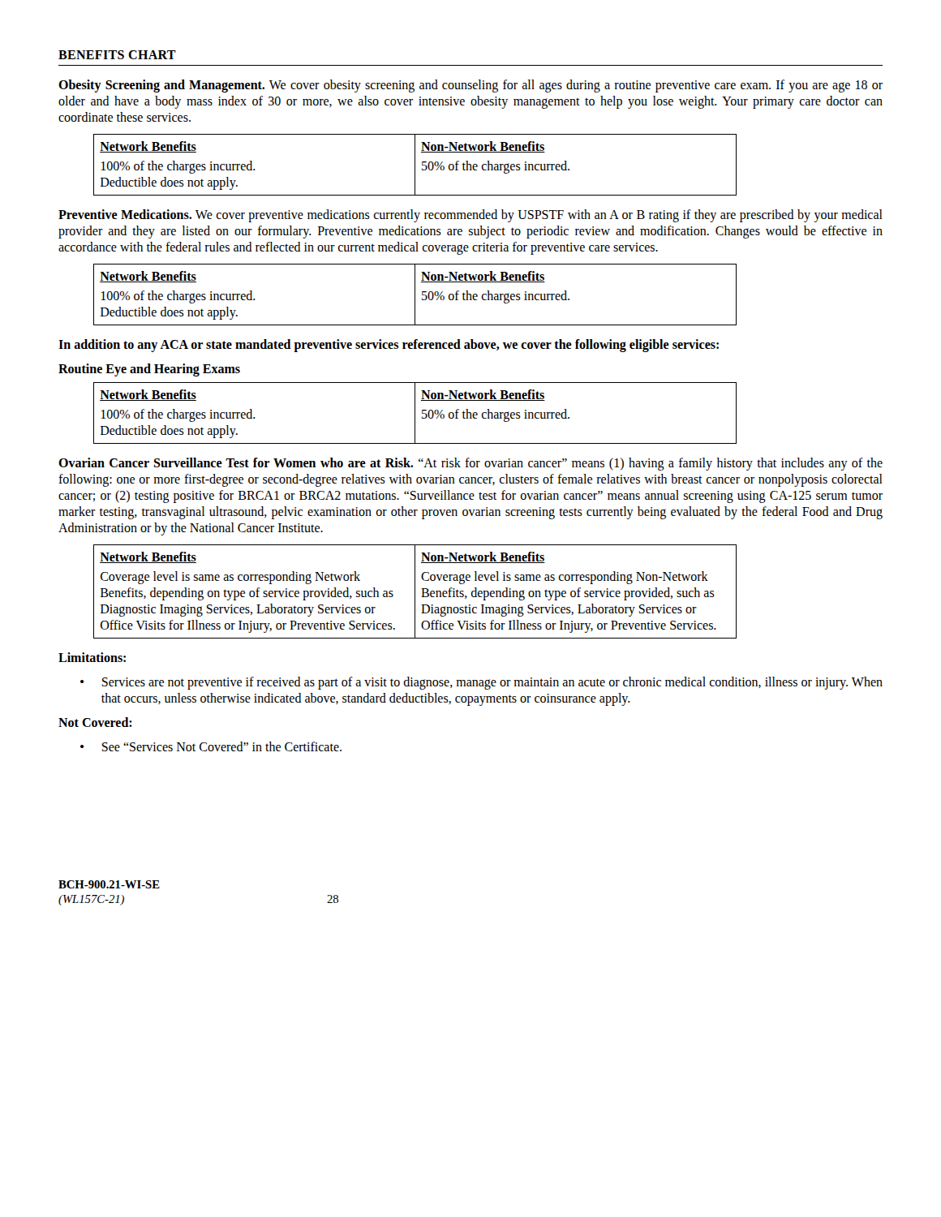BENEFITS CHART
Obesity Screening and Management. We cover obesity screening and counseling for all ages during a routine preventive care exam. If you are age 18 or older and have a body mass index of 30 or more, we also cover intensive obesity management to help you lose weight. Your primary care doctor can coordinate these services.
| Network Benefits | Non-Network Benefits |
| 100% of the charges incurred. Deductible does not apply. | 50% of the charges incurred. |
Preventive Medications. We cover preventive medications currently recommended by USPSTF with an A or B rating if they are prescribed by your medical provider and they are listed on our formulary. Preventive medications are subject to periodic review and modification. Changes would be effective in accordance with the federal rules and reflected in our current medical coverage criteria for preventive care services.
| Network Benefits | Non-Network Benefits |
| 100% of the charges incurred. Deductible does not apply. | 50% of the charges incurred. |
In addition to any ACA or state mandated preventive services referenced above, we cover the following eligible services:
Routine Eye and Hearing Exams
| Network Benefits | Non-Network Benefits |
| 100% of the charges incurred. Deductible does not apply. | 50% of the charges incurred. |
Ovarian Cancer Surveillance Test for Women who are at Risk. “At risk for ovarian cancer” means (1) having a family history that includes any of the following: one or more first-degree or second-degree relatives with ovarian cancer, clusters of female relatives with breast cancer or nonpolyposis colorectal cancer; or (2) testing positive for BRCA1 or BRCA2 mutations. “Surveillance test for ovarian cancer” means annual screening using CA-125 serum tumor marker testing, transvaginal ultrasound, pelvic examination or other proven ovarian screening tests currently being evaluated by the federal Food and Drug Administration or by the National Cancer Institute.
| Network Benefits | Non-Network Benefits |
| Coverage level is same as corresponding Network Benefits, depending on type of service provided, such as Diagnostic Imaging Services, Laboratory Services or Office Visits for Illness or Injury, or Preventive Services. | Coverage level is same as corresponding Non-Network Benefits, depending on type of service provided, such as Diagnostic Imaging Services, Laboratory Services or Office Visits for Illness or Injury, or Preventive Services. |
Limitations:
Services are not preventive if received as part of a visit to diagnose, manage or maintain an acute or chronic medical condition, illness or injury. When that occurs, unless otherwise indicated above, standard deductibles, copayments or coinsurance apply.
Not Covered:
See “Services Not Covered” in the Certificate.
BCH-900.21-WI-SE
(WL157C-21) 28